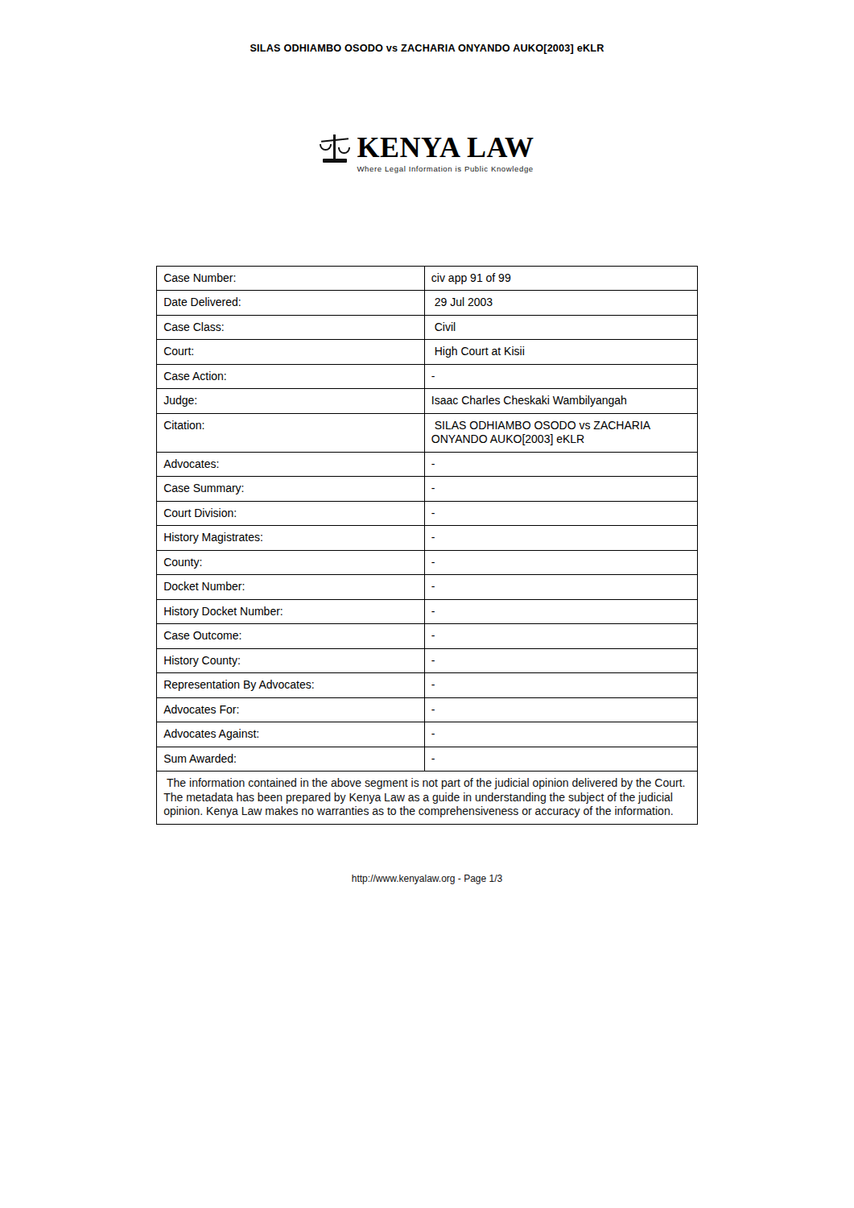SILAS ODHIAMBO OSODO vs ZACHARIA ONYANDO AUKO[2003] eKLR
KENYA LAW
Where Legal Information is Public Knowledge
| Case Number: | civ app 91 of 99 |
| Date Delivered: | 29 Jul 2003 |
| Case Class: | Civil |
| Court: | High Court at Kisii |
| Case Action: | - |
| Judge: | Isaac Charles Cheskaki Wambilyangah |
| Citation: | SILAS ODHIAMBO OSODO vs ZACHARIA ONYANDO AUKO[2003] eKLR |
| Advocates: | - |
| Case Summary: | - |
| Court Division: | - |
| History Magistrates: | - |
| County: | - |
| Docket Number: | - |
| History Docket Number: | - |
| Case Outcome: | - |
| History County: | - |
| Representation By Advocates: | - |
| Advocates For: | - |
| Advocates Against: | - |
| Sum Awarded: | - |
| The information contained in the above segment is not part of the judicial opinion delivered by the Court. The metadata has been prepared by Kenya Law as a guide in understanding the subject of the judicial opinion. Kenya Law makes no warranties as to the comprehensiveness or accuracy of the information. |
http://www.kenyalaw.org - Page 1/3